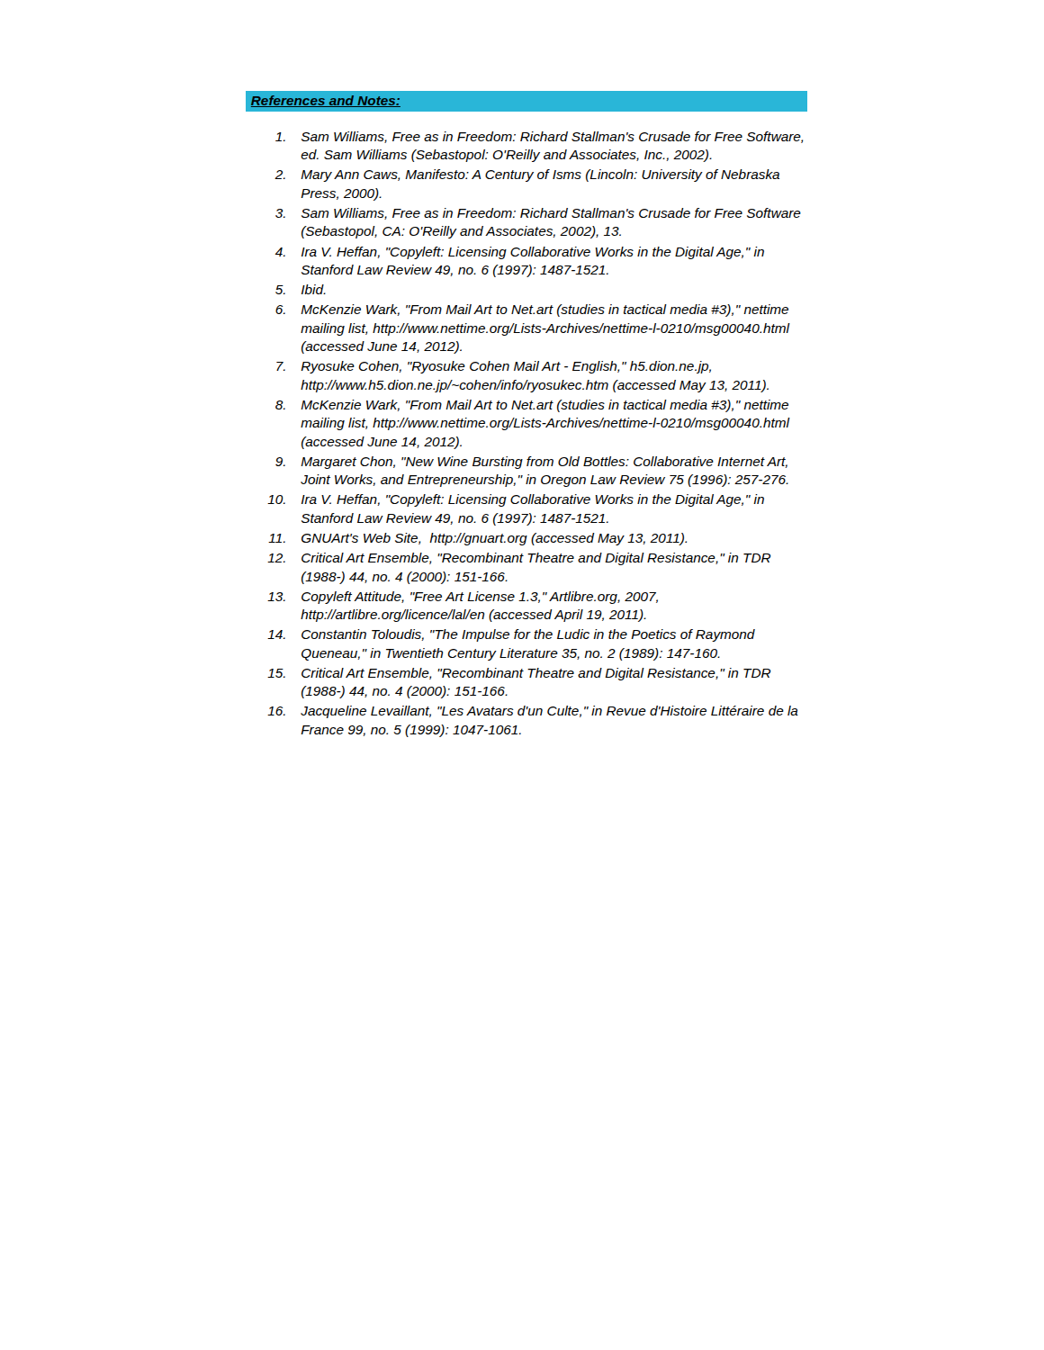References and Notes:
Sam Williams, Free as in Freedom: Richard Stallman's Crusade for Free Software, ed. Sam Williams (Sebastopol: O'Reilly and Associates, Inc., 2002).
Mary Ann Caws, Manifesto: A Century of Isms (Lincoln: University of Nebraska Press, 2000).
Sam Williams, Free as in Freedom: Richard Stallman's Crusade for Free Software (Sebastopol, CA: O'Reilly and Associates, 2002), 13.
Ira V. Heffan, "Copyleft: Licensing Collaborative Works in the Digital Age," in Stanford Law Review 49, no. 6 (1997): 1487-1521.
Ibid.
McKenzie Wark, "From Mail Art to Net.art (studies in tactical media #3)," nettime mailing list, http://www.nettime.org/Lists-Archives/nettime-l-0210/msg00040.html (accessed June 14, 2012).
Ryosuke Cohen, "Ryosuke Cohen Mail Art - English," h5.dion.ne.jp, http://www.h5.dion.ne.jp/~cohen/info/ryosukec.htm (accessed May 13, 2011).
McKenzie Wark, "From Mail Art to Net.art (studies in tactical media #3)," nettime mailing list, http://www.nettime.org/Lists-Archives/nettime-l-0210/msg00040.html (accessed June 14, 2012).
Margaret Chon, "New Wine Bursting from Old Bottles: Collaborative Internet Art, Joint Works, and Entrepreneurship," in Oregon Law Review 75 (1996): 257-276.
Ira V. Heffan, "Copyleft: Licensing Collaborative Works in the Digital Age," in Stanford Law Review 49, no. 6 (1997): 1487-1521.
GNUArt's Web Site, http://gnuart.org (accessed May 13, 2011).
Critical Art Ensemble, "Recombinant Theatre and Digital Resistance," in TDR (1988-) 44, no. 4 (2000): 151-166.
Copyleft Attitude, "Free Art License 1.3," Artlibre.org, 2007, http://artlibre.org/licence/lal/en (accessed April 19, 2011).
Constantin Toloudis, "The Impulse for the Ludic in the Poetics of Raymond Queneau," in Twentieth Century Literature 35, no. 2 (1989): 147-160.
Critical Art Ensemble, "Recombinant Theatre and Digital Resistance," in TDR (1988-) 44, no. 4 (2000): 151-166.
Jacqueline Levaillant, "Les Avatars d'un Culte," in Revue d'Histoire Littéraire de la France 99, no. 5 (1999): 1047-1061.